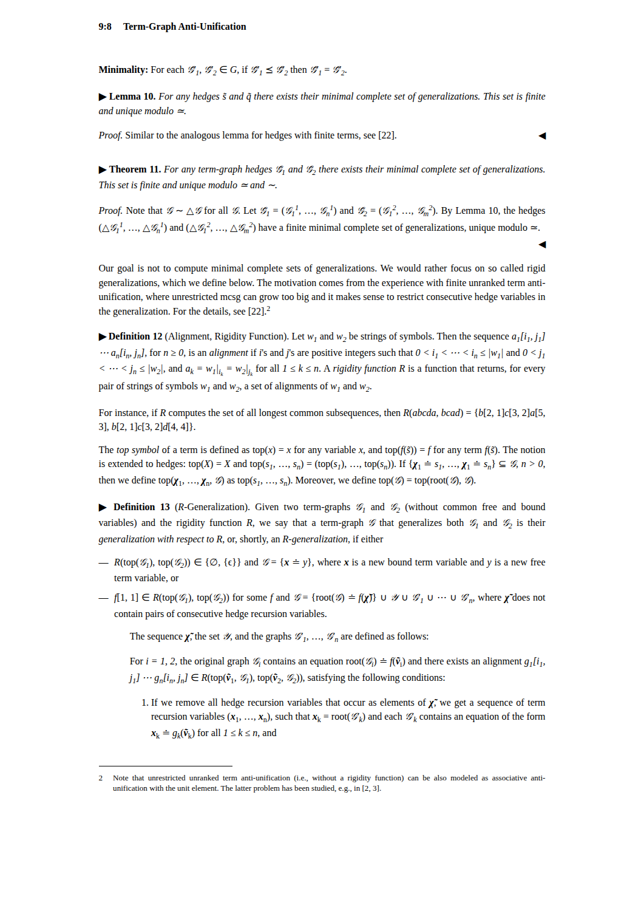9:8 Term-Graph Anti-Unification
Minimality: For each 𝒢̃′1, 𝒢̃′2 ∈ G, if 𝒢̃′1 ⪯ 𝒢̃′2 then 𝒢̃′1 = 𝒢̃′2.
▶ Lemma 10. For any hedges s̃ and q̃ there exists their minimal complete set of generalizations. This set is finite and unique modulo ≃.
Proof. Similar to the analogous lemma for hedges with finite terms, see [22]. ◀
▶ Theorem 11. For any term-graph hedges 𝒢̃1 and 𝒢̃2 there exists their minimal complete set of generalizations. This set is finite and unique modulo ≃ and ∼.
Proof. Note that 𝒢 ∼ △𝒢 for all 𝒢. Let 𝒢̃1 = (𝒢11, …, 𝒢n 1) and 𝒢̃2 = (𝒢12, …, 𝒢m 2). By Lemma 10, the hedges (△𝒢11, …, △𝒢n 1) and (△𝒢12, …, △𝒢m 2) have a finite minimal complete set of generalizations, unique modulo ≃. ◀
Our goal is not to compute minimal complete sets of generalizations. We would rather focus on so called rigid generalizations, which we define below. The motivation comes from the experience with finite unranked term anti-unification, where unrestricted mcsg can grow too big and it makes sense to restrict consecutive hedge variables in the generalization. For the details, see [22].2
▶ Definition 12 (Alignment, Rigidity Function). Let w1 and w2 be strings of symbols. Then the sequence a1[i1, j1] ⋯ an[in, jn], for n ≥ 0, is an alignment if i's and j's are positive integers such that 0 < i1 < ⋯ < in ≤ |w1| and 0 < j1 < ⋯ < jn ≤ |w2|, and ak = w1|ik = w2|jk for all 1 ≤ k ≤ n. A rigidity function R is a function that returns, for every pair of strings of symbols w1 and w2, a set of alignments of w1 and w2.
For instance, if R computes the set of all longest common subsequences, then R(abcda, bcad) = {b[2, 1]c[3, 2]a[5, 3], b[2, 1]c[3, 2]d[4, 4]}.
The top symbol of a term is defined as top(x) = x for any variable x, and top(f(s̃)) = f for any term f(s̃). The notion is extended to hedges: top(X) = X and top(s1, …, sn) = (top(s1), …, top(sn)). If {χ 1 ≐ s1, …, χ 1 ≐ sn} ⊆ 𝒢, n > 0, then we define top(χ 1, …, χn, 𝒢) as top(s1, …, sn). Moreover, we define top(𝒢) = top(root(𝒢), 𝒢).
▶ Definition 13 (R-Generalization). Given two term-graphs 𝒢1 and 𝒢2 (without common free and bound variables) and the rigidity function R, we say that a term-graph 𝒢 that generalizes both 𝒢1 and 𝒢2 is their generalization with respect to R, or, shortly, an R-generalization, if either
R(top(𝒢1), top(𝒢2)) ∈ {∅, {ϵ}} and 𝒢 = {x ≐ y}, where x is a new bound term variable and y is a new free term variable, or
f[1, 1] ∈ R(top(𝒢1), top(𝒢2)) for some f and 𝒢 = {root(𝒢) ≐ f(χ̃)} ∪ 𝒴 ∪ 𝒢′1 ∪ ⋯ ∪ 𝒢′n, where χ̃ does not contain pairs of consecutive hedge recursion variables.
The sequence χ̃, the set 𝒴, and the graphs 𝒢′1, …, 𝒢′n are defined as follows:
For i = 1, 2, the original graph 𝒢i contains an equation root(𝒢i) ≐ f(ṽi) and there exists an alignment g1[i1, j1] ⋯ gn[in, jn] ∈ R(top(ṽ 1, 𝒢1), top(ṽ 2, 𝒢2)), satisfying the following conditions:
If we remove all hedge recursion variables that occur as elements of χ̃, we get a sequence of term recursion variables (x 1, …, xn), such that xk = root(𝒢′k) and each 𝒢′k contains an equation of the form xk ≐ gk(ṽk) for all 1 ≤ k ≤ n, and
2 Note that unrestricted unranked term anti-unification (i.e., without a rigidity function) can be also modeled as associative anti-unification with the unit element. The latter problem has been studied, e.g., in [2, 3].